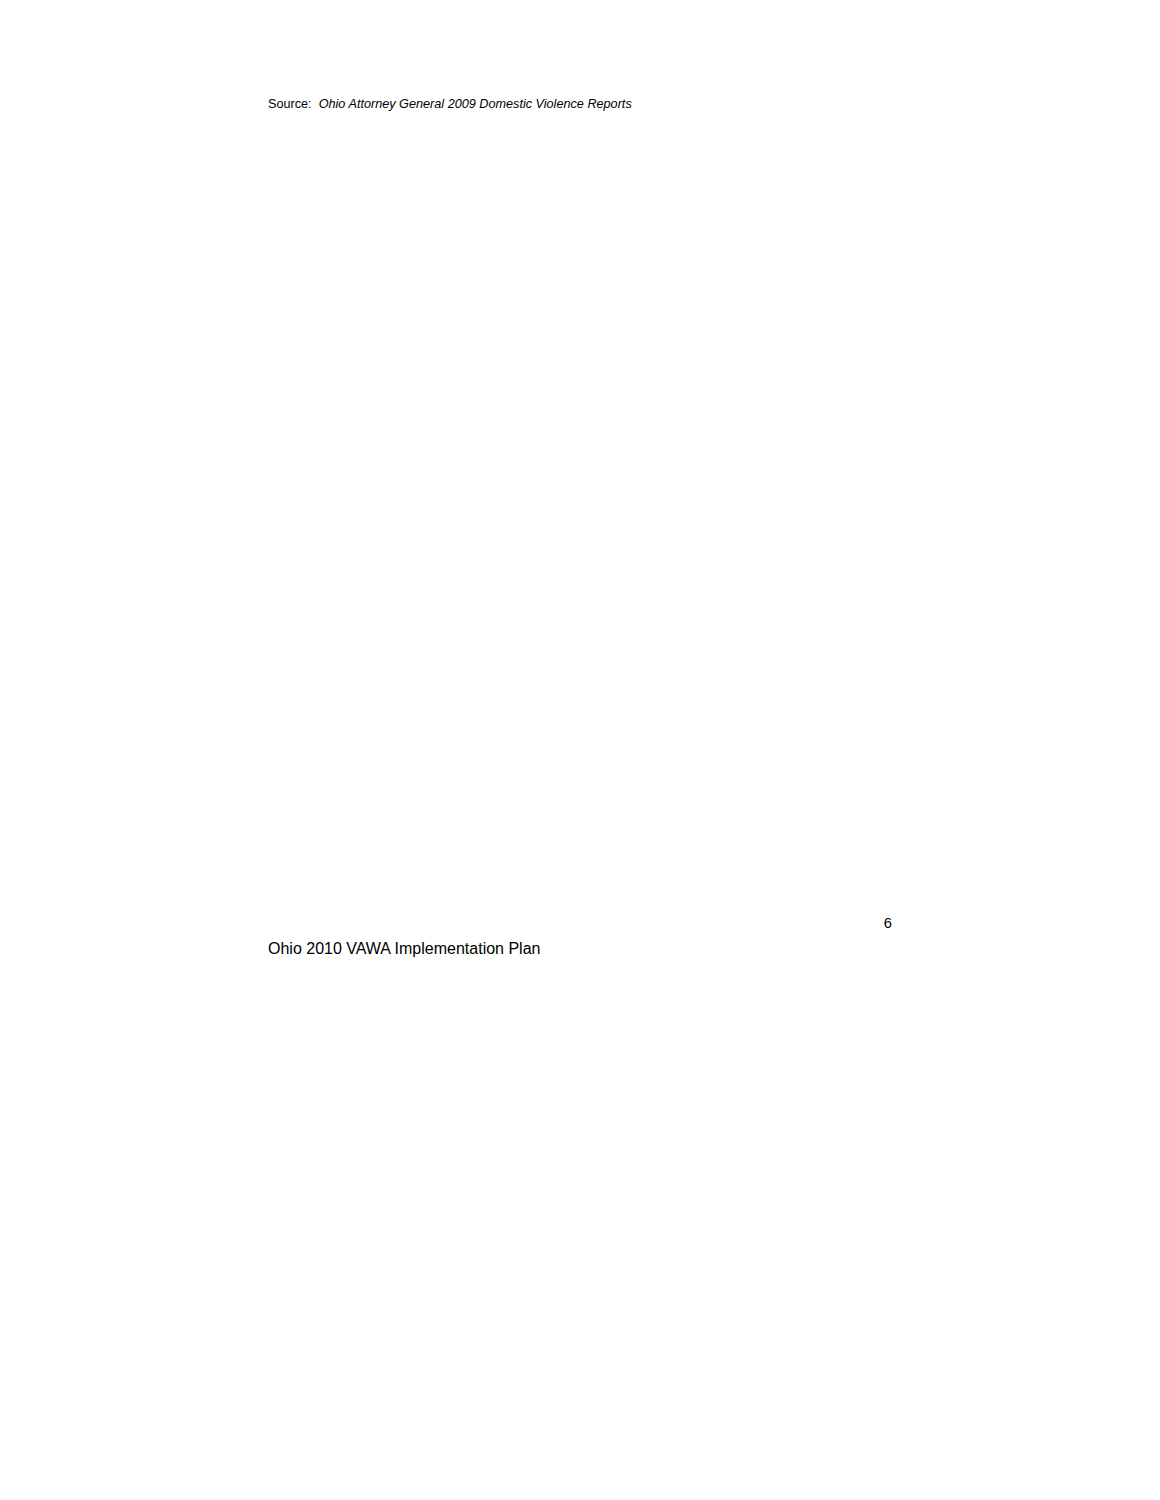Source: Ohio Attorney General 2009 Domestic Violence Reports
Ohio 2010 VAWA Implementation Plan
6